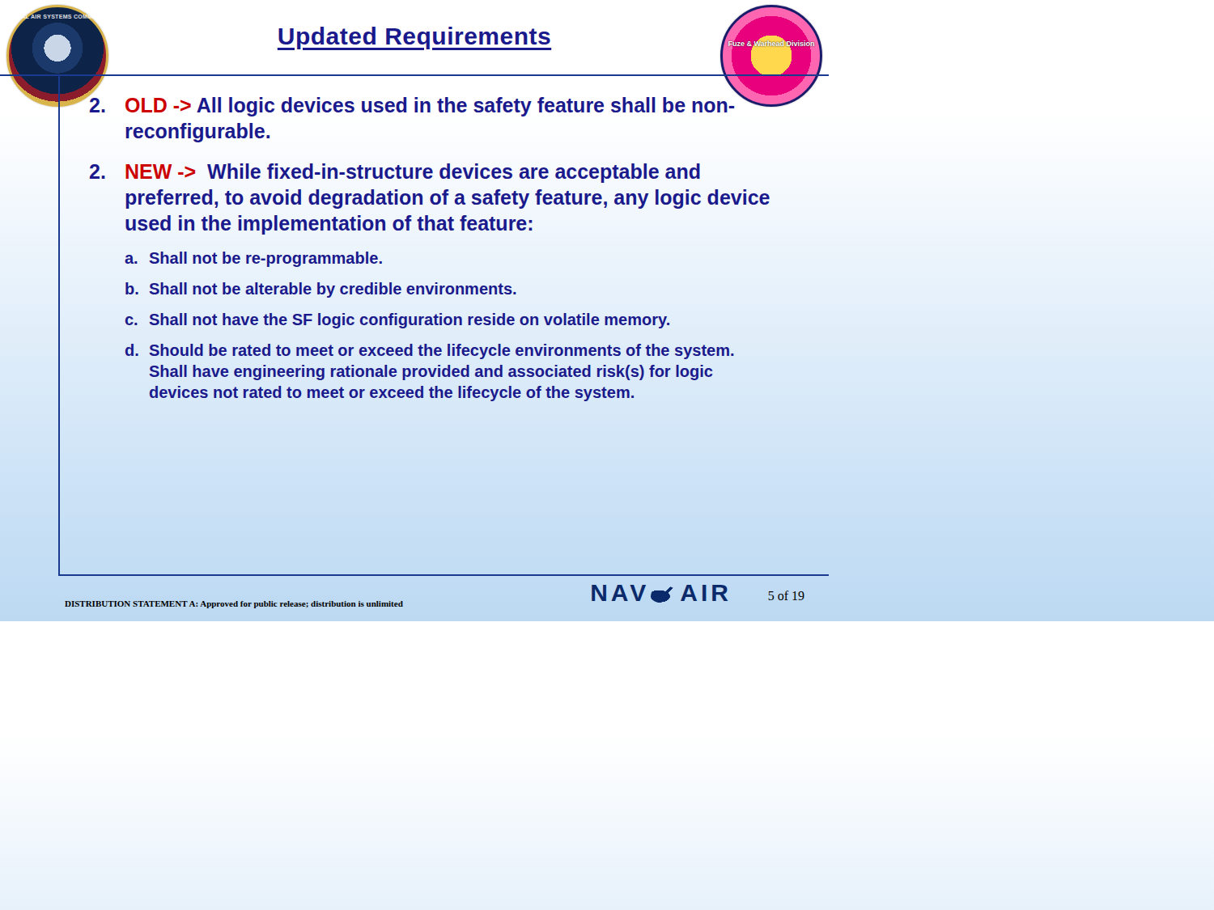Updated Requirements
2. OLD -> All logic devices used in the safety feature shall be non-reconfigurable.
2. NEW -> While fixed-in-structure devices are acceptable and preferred, to avoid degradation of a safety feature, any logic device used in the implementation of that feature:
a. Shall not be re-programmable.
b. Shall not be alterable by credible environments.
c. Shall not have the SF logic configuration reside on volatile memory.
d. Should be rated to meet or exceed the lifecycle environments of the system. Shall have engineering rationale provided and associated risk(s) for logic devices not rated to meet or exceed the lifecycle of the system.
DISTRIBUTION STATEMENT A: Approved for public release; distribution is unlimited
NAV AIR
5 of 19